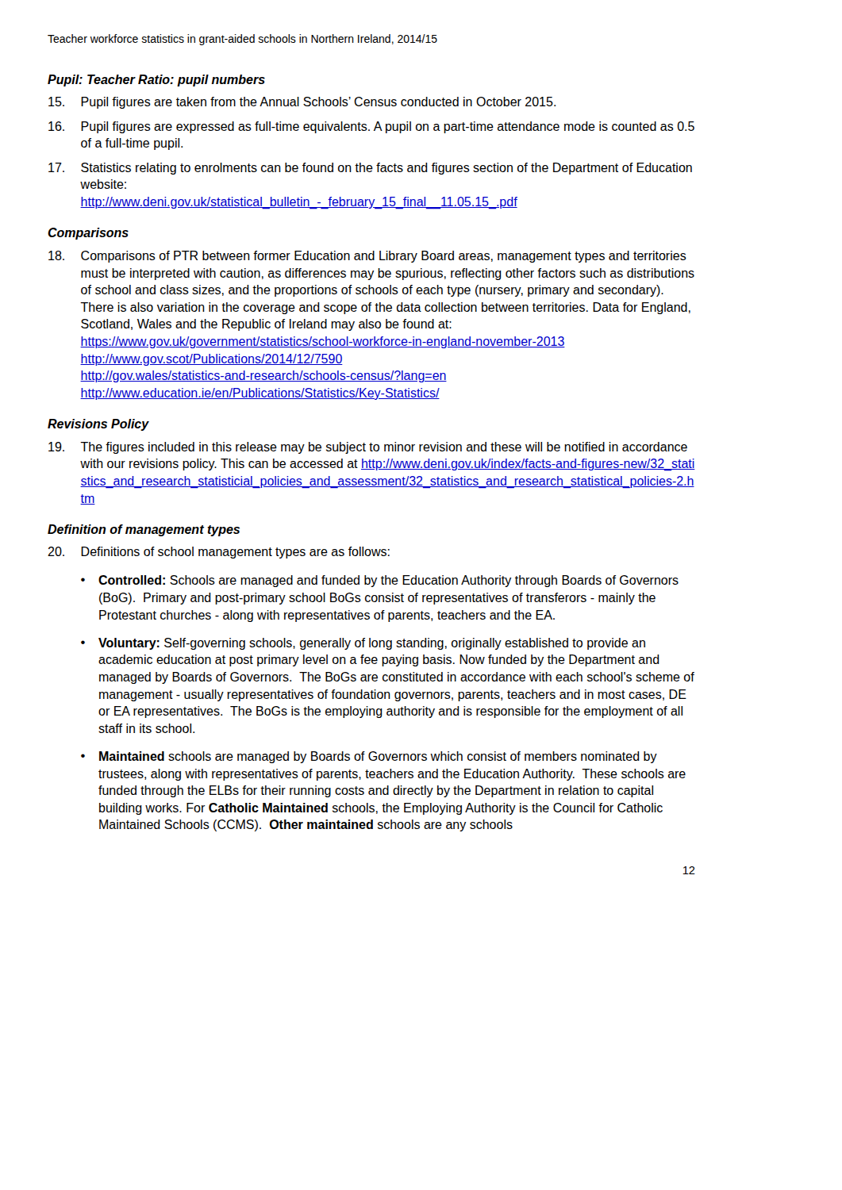Teacher workforce statistics in grant-aided schools in Northern Ireland, 2014/15
Pupil: Teacher Ratio: pupil numbers
Pupil figures are taken from the Annual Schools’ Census conducted in October 2015.
Pupil figures are expressed as full-time equivalents. A pupil on a part-time attendance mode is counted as 0.5 of a full-time pupil.
Statistics relating to enrolments can be found on the facts and figures section of the Department of Education website:
http://www.deni.gov.uk/statistical_bulletin_-_february_15_final__11.05.15_.pdf
Comparisons
Comparisons of PTR between former Education and Library Board areas, management types and territories must be interpreted with caution, as differences may be spurious, reflecting other factors such as distributions of school and class sizes, and the proportions of schools of each type (nursery, primary and secondary). There is also variation in the coverage and scope of the data collection between territories. Data for England, Scotland, Wales and the Republic of Ireland may also be found at:
https://www.gov.uk/government/statistics/school-workforce-in-england-november-2013 http://www.gov.scot/Publications/2014/12/7590 http://gov.wales/statistics-and-research/schools-census/?lang=en http://www.education.ie/en/Publications/Statistics/Key-Statistics/
Revisions Policy
The figures included in this release may be subject to minor revision and these will be notified in accordance with our revisions policy. This can be accessed at http://www.deni.gov.uk/index/facts-and-figures-new/32_statistics_and_research_statisticial_policies_and_assessment/32_statistics_and_research_statistical_policies-2.htm
Definition of management types
Definitions of school management types are as follows:
Controlled: Schools are managed and funded by the Education Authority through Boards of Governors (BoG). Primary and post-primary school BoGs consist of representatives of transferors - mainly the Protestant churches - along with representatives of parents, teachers and the EA.
Voluntary: Self-governing schools, generally of long standing, originally established to provide an academic education at post primary level on a fee paying basis. Now funded by the Department and managed by Boards of Governors. The BoGs are constituted in accordance with each school's scheme of management - usually representatives of foundation governors, parents, teachers and in most cases, DE or EA representatives. The BoGs is the employing authority and is responsible for the employment of all staff in its school.
Maintained schools are managed by Boards of Governors which consist of members nominated by trustees, along with representatives of parents, teachers and the Education Authority. These schools are funded through the ELBs for their running costs and directly by the Department in relation to capital building works. For Catholic Maintained schools, the Employing Authority is the Council for Catholic Maintained Schools (CCMS). Other maintained schools are any schools
12